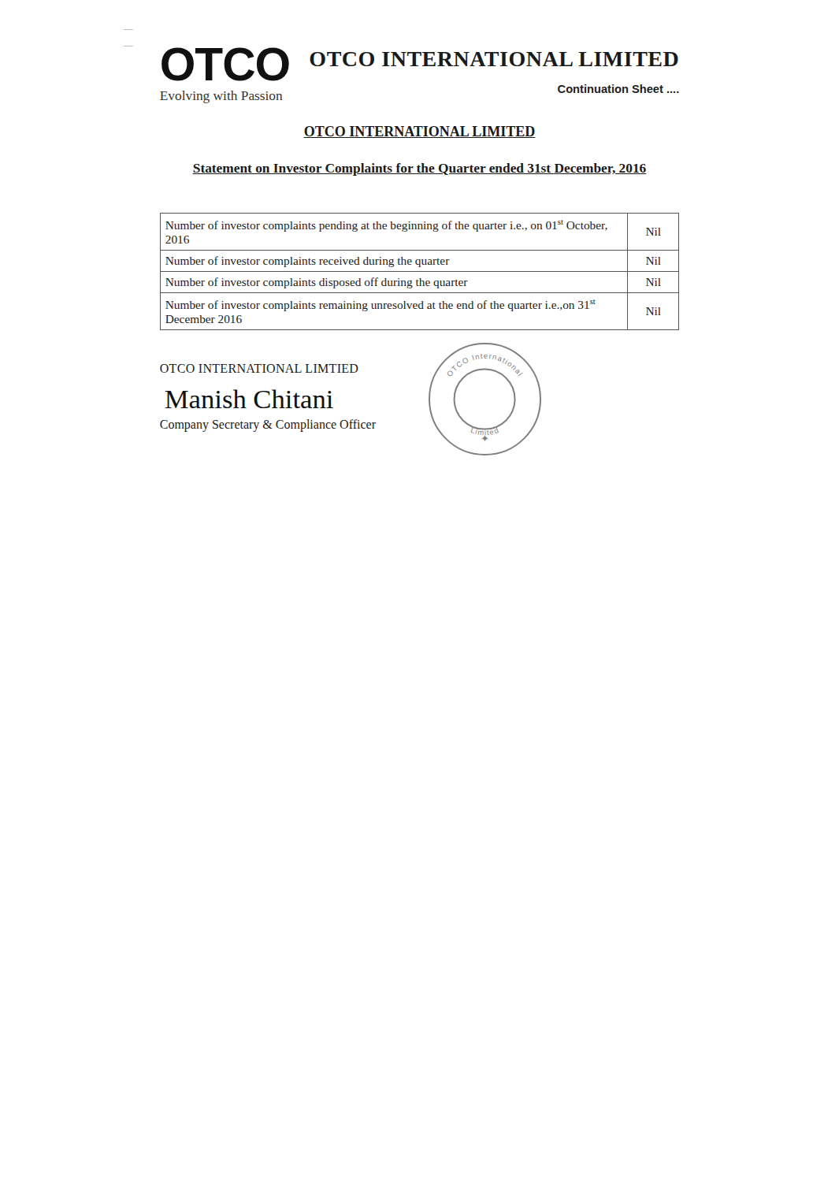— —
OTCO
Evolving with Passion
OTCO INTERNATIONAL LIMITED
Continuation Sheet ....
OTCO INTERNATIONAL LIMITED
Statement on Investor Complaints for the Quarter ended 31st December, 2016
| Number of investor complaints pending at the beginning of the quarter i.e., on 01 st October, 2016 | Nil |
| Number of investor complaints received during the quarter | Nil |
| Number of investor complaints disposed off during the quarter | Nil |
| Number of investor complaints remaining unresolved at the end of the quarter i.e.,on 31 st December 2016 | Nil |
OTCO INTERNATIONAL LIMTIED
Manish Chitani
Company Secretary & Compliance Officer
OTCO International Limited
✦